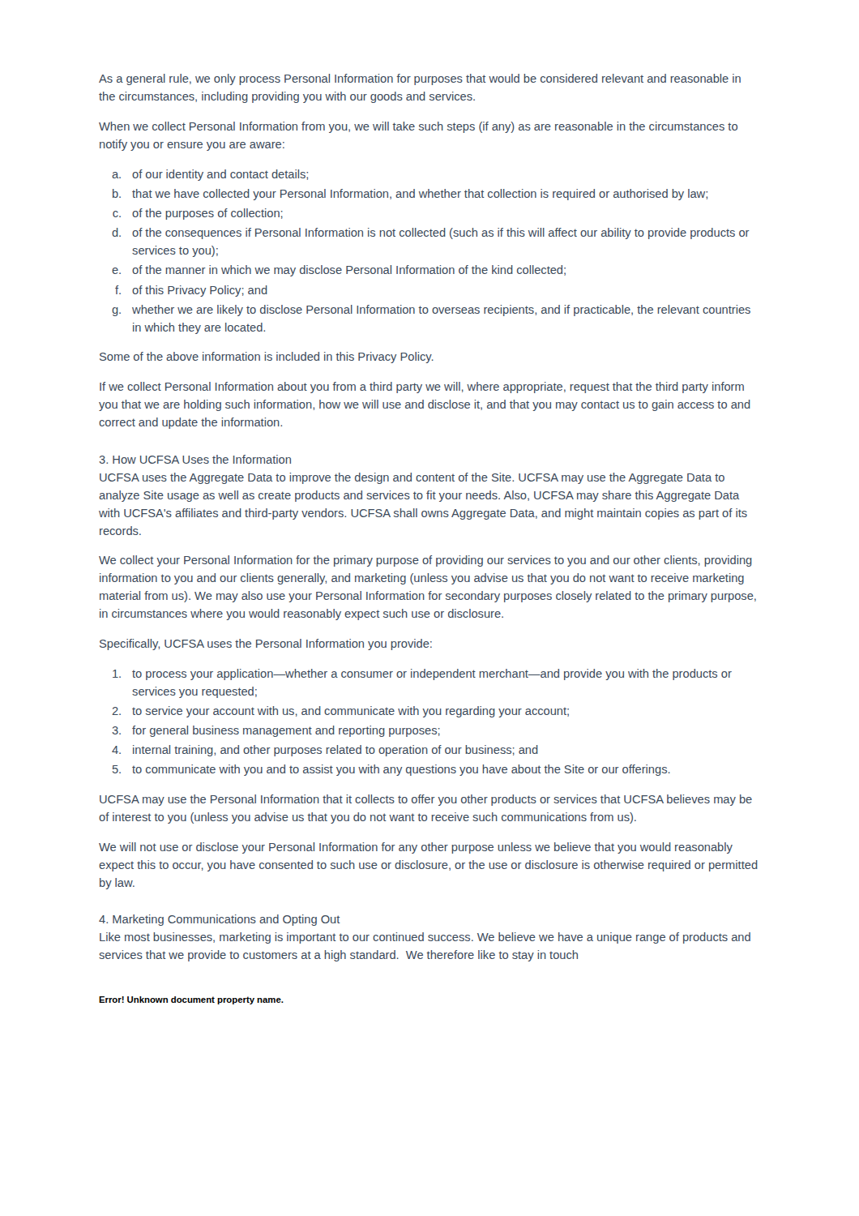As a general rule, we only process Personal Information for purposes that would be considered relevant and reasonable in the circumstances, including providing you with our goods and services.
When we collect Personal Information from you, we will take such steps (if any) as are reasonable in the circumstances to notify you or ensure you are aware:
of our identity and contact details;
that we have collected your Personal Information, and whether that collection is required or authorised by law;
of the purposes of collection;
of the consequences if Personal Information is not collected (such as if this will affect our ability to provide products or services to you);
of the manner in which we may disclose Personal Information of the kind collected;
of this Privacy Policy; and
whether we are likely to disclose Personal Information to overseas recipients, and if practicable, the relevant countries in which they are located.
Some of the above information is included in this Privacy Policy.
If we collect Personal Information about you from a third party we will, where appropriate, request that the third party inform you that we are holding such information, how we will use and disclose it, and that you may contact us to gain access to and correct and update the information.
3. How UCFSA Uses the Information
UCFSA uses the Aggregate Data to improve the design and content of the Site. UCFSA may use the Aggregate Data to analyze Site usage as well as create products and services to fit your needs. Also, UCFSA may share this Aggregate Data with UCFSA's affiliates and third-party vendors. UCFSA shall owns Aggregate Data, and might maintain copies as part of its records.
We collect your Personal Information for the primary purpose of providing our services to you and our other clients, providing information to you and our clients generally, and marketing (unless you advise us that you do not want to receive marketing material from us). We may also use your Personal Information for secondary purposes closely related to the primary purpose, in circumstances where you would reasonably expect such use or disclosure.
Specifically, UCFSA uses the Personal Information you provide:
to process your application—whether a consumer or independent merchant—and provide you with the products or services you requested;
to service your account with us, and communicate with you regarding your account;
for general business management and reporting purposes;
internal training, and other purposes related to operation of our business; and
to communicate with you and to assist you with any questions you have about the Site or our offerings.
UCFSA may use the Personal Information that it collects to offer you other products or services that UCFSA believes may be of interest to you (unless you advise us that you do not want to receive such communications from us).
We will not use or disclose your Personal Information for any other purpose unless we believe that you would reasonably expect this to occur, you have consented to such use or disclosure, or the use or disclosure is otherwise required or permitted by law.
4. Marketing Communications and Opting Out
Like most businesses, marketing is important to our continued success. We believe we have a unique range of products and services that we provide to customers at a high standard. We therefore like to stay in touch
Error! Unknown document property name.